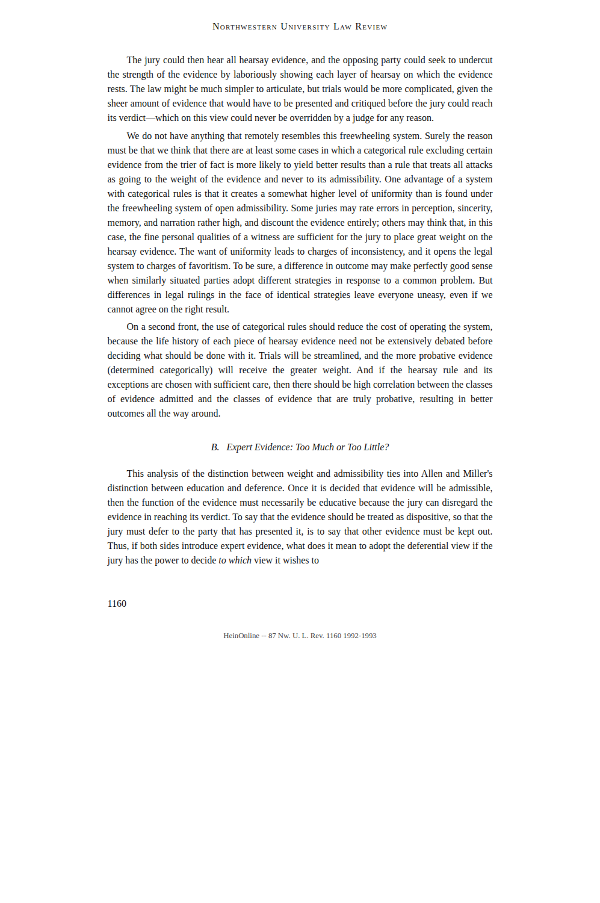Northwestern University Law Review
The jury could then hear all hearsay evidence, and the opposing party could seek to undercut the strength of the evidence by laboriously showing each layer of hearsay on which the evidence rests. The law might be much simpler to articulate, but trials would be more complicated, given the sheer amount of evidence that would have to be presented and critiqued before the jury could reach its verdict—which on this view could never be overridden by a judge for any reason.
We do not have anything that remotely resembles this freewheeling system. Surely the reason must be that we think that there are at least some cases in which a categorical rule excluding certain evidence from the trier of fact is more likely to yield better results than a rule that treats all attacks as going to the weight of the evidence and never to its admissibility. One advantage of a system with categorical rules is that it creates a somewhat higher level of uniformity than is found under the freewheeling system of open admissibility. Some juries may rate errors in perception, sincerity, memory, and narration rather high, and discount the evidence entirely; others may think that, in this case, the fine personal qualities of a witness are sufficient for the jury to place great weight on the hearsay evidence. The want of uniformity leads to charges of inconsistency, and it opens the legal system to charges of favoritism. To be sure, a difference in outcome may make perfectly good sense when similarly situated parties adopt different strategies in response to a common problem. But differences in legal rulings in the face of identical strategies leave everyone uneasy, even if we cannot agree on the right result.
On a second front, the use of categorical rules should reduce the cost of operating the system, because the life history of each piece of hearsay evidence need not be extensively debated before deciding what should be done with it. Trials will be streamlined, and the more probative evidence (determined categorically) will receive the greater weight. And if the hearsay rule and its exceptions are chosen with sufficient care, then there should be high correlation between the classes of evidence admitted and the classes of evidence that are truly probative, resulting in better outcomes all the way around.
B. Expert Evidence: Too Much or Too Little?
This analysis of the distinction between weight and admissibility ties into Allen and Miller's distinction between education and deference. Once it is decided that evidence will be admissible, then the function of the evidence must necessarily be educative because the jury can disregard the evidence in reaching its verdict. To say that the evidence should be treated as dispositive, so that the jury must defer to the party that has presented it, is to say that other evidence must be kept out. Thus, if both sides introduce expert evidence, what does it mean to adopt the deferential view if the jury has the power to decide to which view it wishes to
1160
HeinOnline -- 87 Nw. U. L. Rev. 1160 1992-1993